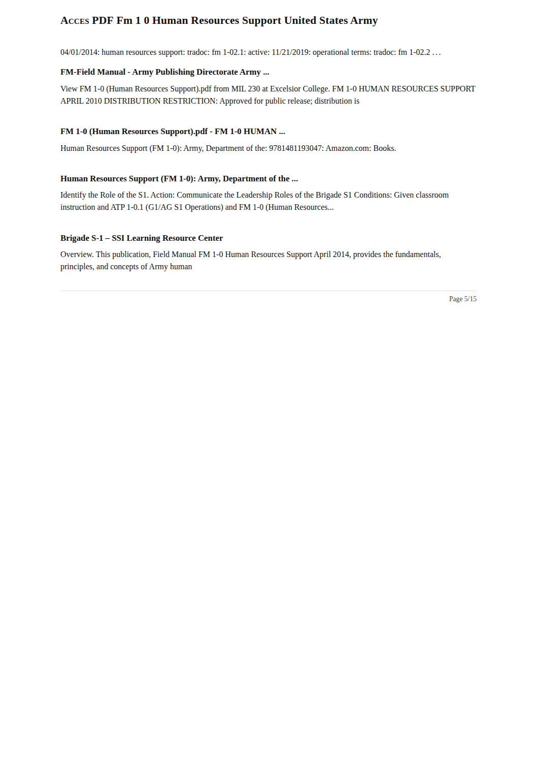Acces PDF Fm 1 0 Human Resources Support United States Army
04/01/2014: human resources support: tradoc: fm 1-02.1: active: 11/21/2019: operational terms: tradoc: fm 1-02.2 ...
FM-Field Manual - Army Publishing Directorate Army ...
View FM 1-0 (Human Resources Support).pdf from MIL 230 at Excelsior College. FM 1-0 HUMAN RESOURCES SUPPORT APRIL 2010 DISTRIBUTION RESTRICTION: Approved for public release; distribution is
FM 1-0 (Human Resources Support).pdf - FM 1-0 HUMAN ...
Human Resources Support (FM 1-0): Army, Department of the: 9781481193047: Amazon.com: Books.
Human Resources Support (FM 1-0): Army, Department of the ...
Identify the Role of the S1. Action: Communicate the Leadership Roles of the Brigade S1 Conditions: Given classroom instruction and ATP 1-0.1 (G1/AG S1 Operations) and FM 1-0 (Human Resources...
Brigade S-1 – SSI Learning Resource Center
Overview. This publication, Field Manual FM 1-0 Human Resources Support April 2014, provides the fundamentals, principles, and concepts of Army human
Page 5/15